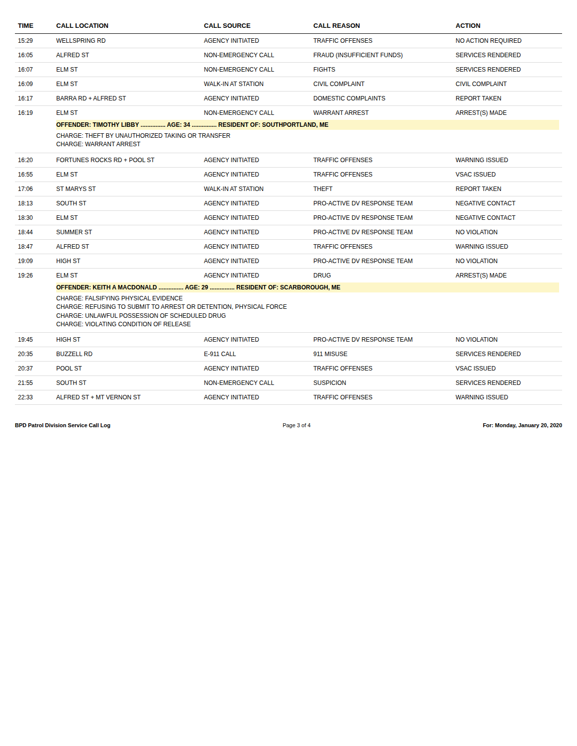| TIME | CALL LOCATION | CALL SOURCE | CALL REASON | ACTION |
| --- | --- | --- | --- | --- |
| 15:29 | WELLSPRING RD | AGENCY INITIATED | TRAFFIC OFFENSES | NO ACTION REQUIRED |
| 16:05 | ALFRED ST | NON-EMERGENCY CALL | FRAUD (INSUFFICIENT FUNDS) | SERVICES RENDERED |
| 16:07 | ELM ST | NON-EMERGENCY CALL | FIGHTS | SERVICES RENDERED |
| 16:09 | ELM ST | WALK-IN AT STATION | CIVIL COMPLAINT | CIVIL COMPLAINT |
| 16:17 | BARRA RD + ALFRED ST | AGENCY INITIATED | DOMESTIC COMPLAINTS | REPORT TAKEN |
| 16:19 | ELM ST | NON-EMERGENCY CALL | WARRANT ARREST | ARREST(S) MADE |
| | OFFENDER: TIMOTHY LIBBY ............... AGE: 34 ............... RESIDENT OF: SOUTHPORTLAND, ME CHARGE: THEFT BY UNAUTHORIZED TAKING OR TRANSFER CHARGE: WARRANT ARREST |
| 16:20 | FORTUNES ROCKS RD + POOL ST | AGENCY INITIATED | TRAFFIC OFFENSES | WARNING ISSUED |
| 16:55 | ELM ST | AGENCY INITIATED | TRAFFIC OFFENSES | VSAC ISSUED |
| 17:06 | ST MARYS ST | WALK-IN AT STATION | THEFT | REPORT TAKEN |
| 18:13 | SOUTH ST | AGENCY INITIATED | PRO-ACTIVE DV RESPONSE TEAM | NEGATIVE CONTACT |
| 18:30 | ELM ST | AGENCY INITIATED | PRO-ACTIVE DV RESPONSE TEAM | NEGATIVE CONTACT |
| 18:44 | SUMMER ST | AGENCY INITIATED | PRO-ACTIVE DV RESPONSE TEAM | NO VIOLATION |
| 18:47 | ALFRED ST | AGENCY INITIATED | TRAFFIC OFFENSES | WARNING ISSUED |
| 19:09 | HIGH ST | AGENCY INITIATED | PRO-ACTIVE DV RESPONSE TEAM | NO VIOLATION |
| 19:26 | ELM ST | AGENCY INITIATED | DRUG | ARREST(S) MADE |
| | OFFENDER: KEITH A MACDONALD ............... AGE: 29 ............... RESIDENT OF: SCARBOROUGH, ME CHARGE: FALSIFYING PHYSICAL EVIDENCE CHARGE: REFUSING TO SUBMIT TO ARREST OR DETENTION, PHYSICAL FORCE CHARGE: UNLAWFUL POSSESSION OF SCHEDULED DRUG CHARGE: VIOLATING CONDITION OF RELEASE |
| 19:45 | HIGH ST | AGENCY INITIATED | PRO-ACTIVE DV RESPONSE TEAM | NO VIOLATION |
| 20:35 | BUZZELL RD | E-911 CALL | 911 MISUSE | SERVICES RENDERED |
| 20:37 | POOL ST | AGENCY INITIATED | TRAFFIC OFFENSES | VSAC ISSUED |
| 21:55 | SOUTH ST | NON-EMERGENCY CALL | SUSPICION | SERVICES RENDERED |
| 22:33 | ALFRED ST + MT VERNON ST | AGENCY INITIATED | TRAFFIC OFFENSES | WARNING ISSUED |
BPD Patrol Division Service Call Log Page 3 of 4 For: Monday, January 20, 2020